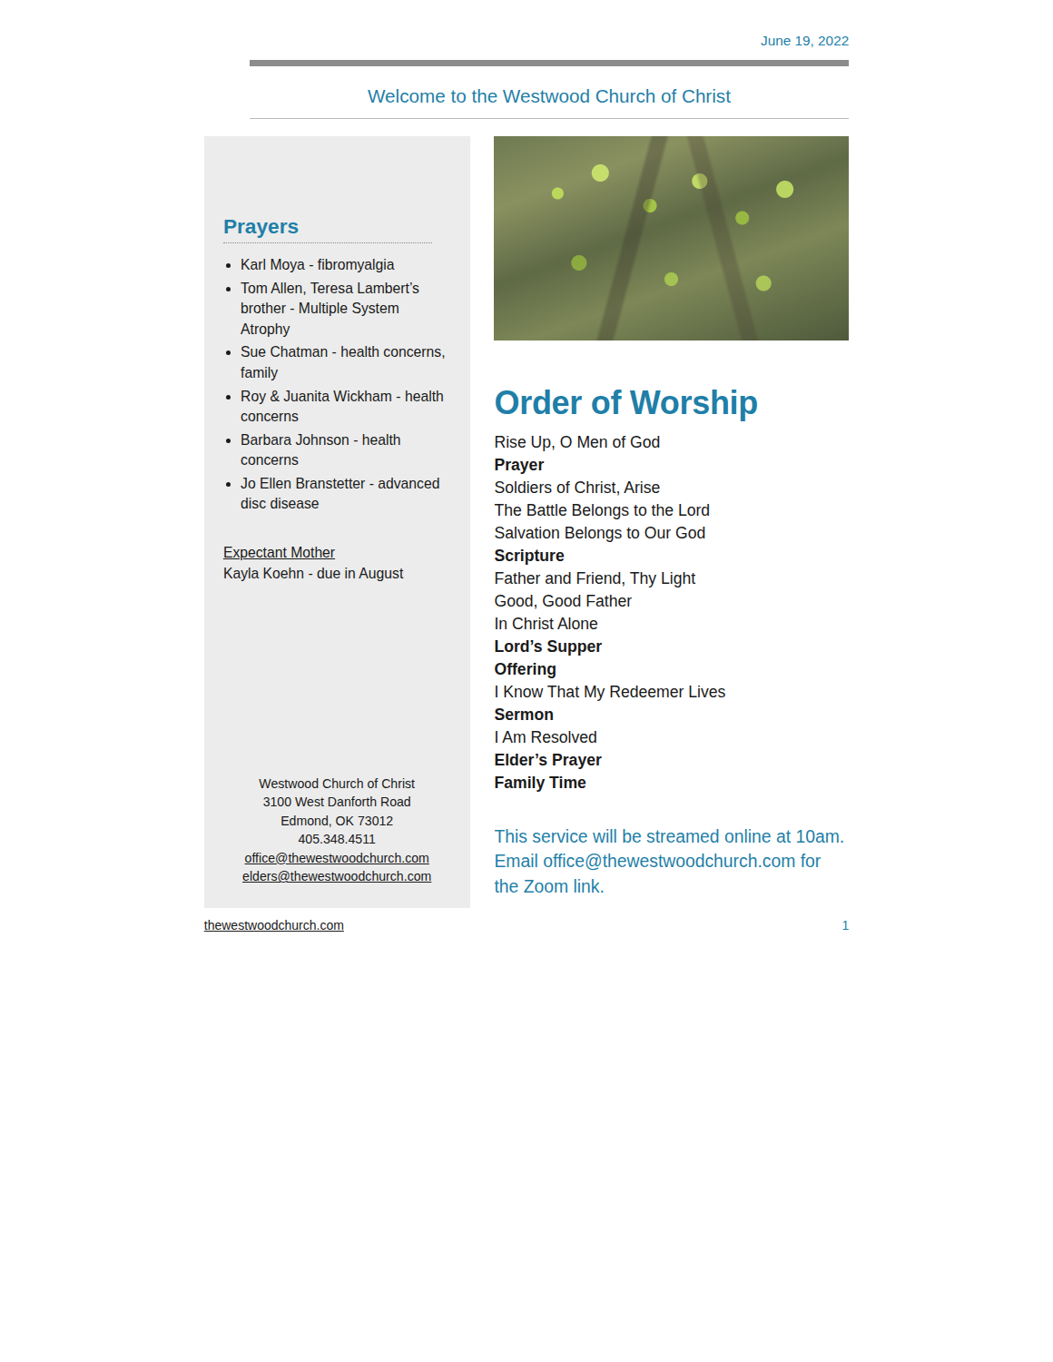June 19, 2022
Welcome to the Westwood Church of Christ
Prayers
Karl Moya - fibromyalgia
Tom Allen, Teresa Lambert’s brother - Multiple System Atrophy
Sue Chatman - health concerns, family
Roy & Juanita Wickham - health concerns
Barbara Johnson - health concerns
Jo Ellen Branstetter - advanced disc disease
Expectant Mother Kayla Koehn - due in August
Westwood Church of Christ
3100 West Danforth Road
Edmond, OK 73012
405.348.4511
office@thewestwoodchurch.com
elders@thewestwoodchurch.com
Order of Worship
Rise Up, O Men of God
Prayer
Soldiers of Christ, Arise
The Battle Belongs to the Lord
Salvation Belongs to Our God
Scripture
Father and Friend, Thy Light
Good, Good Father
In Christ Alone
Lord’s Supper
Offering
I Know That My Redeemer Lives
Sermon
I Am Resolved
Elder’s Prayer
Family Time
This service will be streamed online at 10am. Email office@thewestwoodchurch.com for the Zoom link.
thewestwoodchurch.com 1